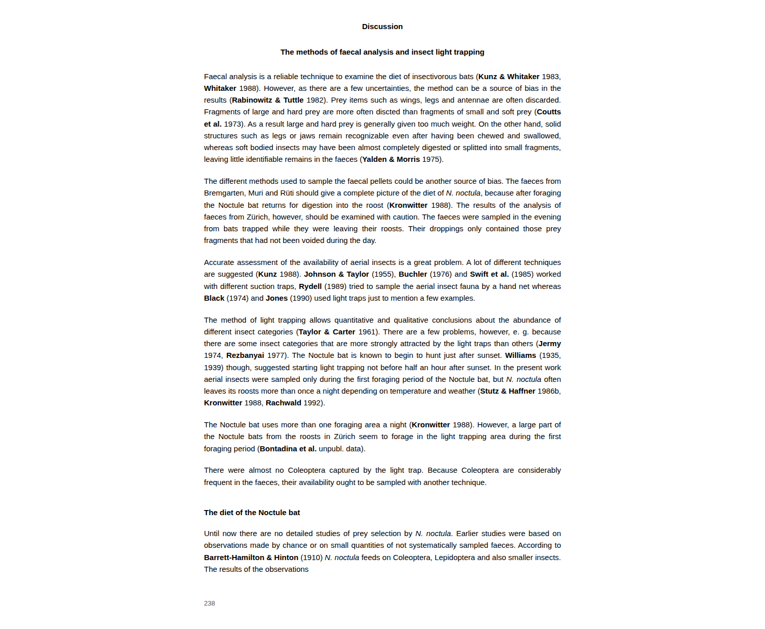Discussion
The methods of faecal analysis and insect light trapping
Faecal analysis is a reliable technique to examine the diet of insectivorous bats (Kunz & Whitaker 1983, Whitaker 1988). However, as there are a few uncertainties, the method can be a source of bias in the results (Rabinowitz & Tuttle 1982). Prey items such as wings, legs and antennae are often discarded. Fragments of large and hard prey are more often discted than fragments of small and soft prey (Coutts et al. 1973). As a result large and hard prey is generally given too much weight. On the other hand, solid structures such as legs or jaws remain recognizable even after having been chewed and swallowed, whereas soft bodied insects may have been almost completely digested or splitted into small fragments, leaving little identifiable remains in the faeces (Yalden & Morris 1975).
The different methods used to sample the faecal pellets could be another source of bias. The faeces from Bremgarten, Muri and Rüti should give a complete picture of the diet of N. noctula, because after foraging the Noctule bat returns for digestion into the roost (Kronwitter 1988). The results of the analysis of faeces from Zürich, however, should be examined with caution. The faeces were sampled in the evening from bats trapped while they were leaving their roosts. Their droppings only contained those prey fragments that had not been voided during the day.
Accurate assessment of the availability of aerial insects is a great problem. A lot of different techniques are suggested (Kunz 1988). Johnson & Taylor (1955), Buchler (1976) and Swift et al. (1985) worked with different suction traps, Rydell (1989) tried to sample the aerial insect fauna by a hand net whereas Black (1974) and Jones (1990) used light traps just to mention a few examples.
The method of light trapping allows quantitative and qualitative conclusions about the abundance of different insect categories (Taylor & Carter 1961). There are a few problems, however, e. g. because there are some insect categories that are more strongly attracted by the light traps than others (Jermy 1974, Rezbanyai 1977). The Noctule bat is known to begin to hunt just after sunset. Williams (1935, 1939) though, suggested starting light trapping not before half an hour after sunset. In the present work aerial insects were sampled only during the first foraging period of the Noctule bat, but N. noctula often leaves its roosts more than once a night depending on temperature and weather (Stutz & Haffner 1986b, Kronwitter 1988, Rachwald 1992).
The Noctule bat uses more than one foraging area a night (Kronwitter 1988). However, a large part of the Noctule bats from the roosts in Zürich seem to forage in the light trapping area during the first foraging period (Bontadina et al. unpubl. data).
There were almost no Coleoptera captured by the light trap. Because Coleoptera are considerably frequent in the faeces, their availability ought to be sampled with another technique.
The diet of the Noctule bat
Until now there are no detailed studies of prey selection by N. noctula. Earlier studies were based on observations made by chance or on small quantities of not systematically sampled faeces. According to Barrett-Hamilton & Hinton (1910) N. noctula feeds on Coleoptera, Lepidoptera and also smaller insects. The results of the observations
238